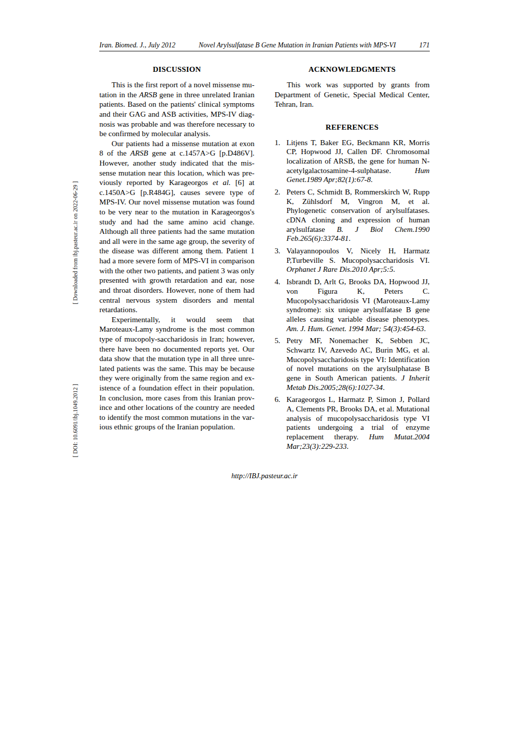Iran. Biomed. J., July 2012 Novel Arylsulfatase B Gene Mutation in Iranian Patients with MPS-VI 171
DISCUSSION
This is the first report of a novel missense mutation in the ARSB gene in three unrelated Iranian patients. Based on the patients' clinical symptoms and their GAG and ASB activities, MPS-IV diagnosis was probable and was therefore necessary to be confirmed by molecular analysis.
Our patients had a missense mutation at exon 8 of the ARSB gene at c.1457A>G [p.D486V]. However, another study indicated that the missense mutation near this location, which was previously reported by Karageorgos et al. [6] at c.1450A>G [p.R484G], causes severe type of MPS-IV. Our novel missense mutation was found to be very near to the mutation in Karageorgos's study and had the same amino acid change. Although all three patients had the same mutation and all were in the same age group, the severity of the disease was different among them. Patient 1 had a more severe form of MPS-VI in comparison with the other two patients, and patient 3 was only presented with growth retardation and ear, nose and throat disorders. However, none of them had central nervous system disorders and mental retardations.
Experimentally, it would seem that Maroteaux-Lamy syndrome is the most common type of mucopoly-saccharidosis in Iran; however, there have been no documented reports yet. Our data show that the mutation type in all three unrelated patients was the same. This may be because they were originally from the same region and existence of a foundation effect in their population. In conclusion, more cases from this Iranian province and other locations of the country are needed to identify the most common mutations in the various ethnic groups of the Iranian population.
ACKNOWLEDGMENTS
This work was supported by grants from Department of Genetic, Special Medical Center, Tehran, Iran.
REFERENCES
Litjens T, Baker EG, Beckmann KR, Morris CP, Hopwood JJ, Callen DF. Chromosomal localization of ARSB, the gene for human N-acetylgalactosamine-4-sulphatase. Hum Genet.1989 Apr;82(1):67-8.
Peters C, Schmidt B, Rommerskirch W, Rupp K, Zühlsdorf M, Vingron M, et al. Phylogenetic conservation of arylsulfatases. cDNA cloning and expression of human arylsulfatase B. J Biol Chem.1990 Feb.265(6):3374-81.
Valayannopoulos V, Nicely H, Harmatz P,Turbeville S. Mucopolysaccharidosis VI. Orphanet J Rare Dis.2010 Apr;5:5.
Isbrandt D, Arlt G, Brooks DA, Hopwood JJ, von Figura K, Peters C. Mucopolysaccharidosis VI (Maroteaux-Lamy syndrome): six unique arylsulfatase B gene alleles causing variable disease phenotypes. Am. J. Hum. Genet. 1994 Mar; 54(3):454-63.
Petry MF, Nonemacher K, Sebben JC, Schwartz IV, Azevedo AC, Burin MG, et al. Mucopolysaccharidosis type VI: Identification of novel mutations on the arylsulphatase B gene in South American patients. J Inherit Metab Dis.2005;28(6):1027-34.
Karageorgos L, Harmatz P, Simon J, Pollard A, Clements PR, Brooks DA, et al. Mutational analysis of mucopolysaccharidosis type VI patients undergoing a trial of enzyme replacement therapy. Hum Mutat.2004 Mar;23(3):229-233.
http://IBJ.pasteur.ac.ir
[ DOI: 10.6091/ibj.1049.2012 ]
[ Downloaded from ibj.pasteur.ac.ir on 2022-06-29 ]